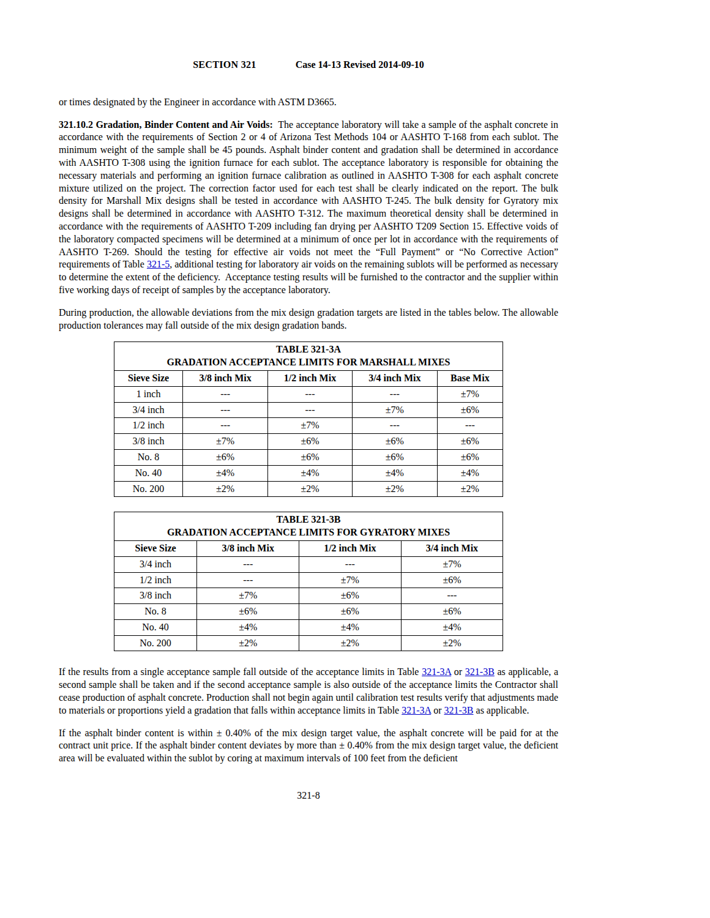SECTION 321 Case 14-13 Revised 2014-09-10
or times designated by the Engineer in accordance with ASTM D3665.
321.10.2 Gradation, Binder Content and Air Voids: The acceptance laboratory will take a sample of the asphalt concrete in accordance with the requirements of Section 2 or 4 of Arizona Test Methods 104 or AASHTO T-168 from each sublot. The minimum weight of the sample shall be 45 pounds. Asphalt binder content and gradation shall be determined in accordance with AASHTO T-308 using the ignition furnace for each sublot. The acceptance laboratory is responsible for obtaining the necessary materials and performing an ignition furnace calibration as outlined in AASHTO T-308 for each asphalt concrete mixture utilized on the project. The correction factor used for each test shall be clearly indicated on the report. The bulk density for Marshall Mix designs shall be tested in accordance with AASHTO T-245. The bulk density for Gyratory mix designs shall be determined in accordance with AASHTO T-312. The maximum theoretical density shall be determined in accordance with the requirements of AASHTO T-209 including fan drying per AASHTO T209 Section 15. Effective voids of the laboratory compacted specimens will be determined at a minimum of once per lot in accordance with the requirements of AASHTO T-269. Should the testing for effective air voids not meet the “Full Payment” or “No Corrective Action” requirements of Table 321-5, additional testing for laboratory air voids on the remaining sublots will be performed as necessary to determine the extent of the deficiency. Acceptance testing results will be furnished to the contractor and the supplier within five working days of receipt of samples by the acceptance laboratory.
During production, the allowable deviations from the mix design gradation targets are listed in the tables below. The allowable production tolerances may fall outside of the mix design gradation bands.
TABLE 321-3A GRADATION ACCEPTANCE LIMITS FOR MARSHALL MIXES
| Sieve Size | 3/8 inch Mix | 1/2 inch Mix | 3/4 inch Mix | Base Mix |
| --- | --- | --- | --- | --- |
| 1 inch | --- | --- | --- | ±7% |
| 3/4 inch | --- | --- | ±7% | ±6% |
| 1/2 inch | --- | ±7% | --- | --- |
| 3/8 inch | ±7% | ±6% | ±6% | ±6% |
| No. 8 | ±6% | ±6% | ±6% | ±6% |
| No. 40 | ±4% | ±4% | ±4% | ±4% |
| No. 200 | ±2% | ±2% | ±2% | ±2% |
TABLE 321-3B GRADATION ACCEPTANCE LIMITS FOR GYRATORY MIXES
| Sieve Size | 3/8 inch Mix | 1/2 inch Mix | 3/4 inch Mix |
| --- | --- | --- | --- |
| 3/4 inch | --- | --- | ±7% |
| 1/2 inch | --- | ±7% | ±6% |
| 3/8 inch | ±7% | ±6% | --- |
| No. 8 | ±6% | ±6% | ±6% |
| No. 40 | ±4% | ±4% | ±4% |
| No. 200 | ±2% | ±2% | ±2% |
If the results from a single acceptance sample fall outside of the acceptance limits in Table 321-3A or 321-3B as applicable, a second sample shall be taken and if the second acceptance sample is also outside of the acceptance limits the Contractor shall cease production of asphalt concrete. Production shall not begin again until calibration test results verify that adjustments made to materials or proportions yield a gradation that falls within acceptance limits in Table 321-3A or 321-3B as applicable.
If the asphalt binder content is within ± 0.40% of the mix design target value, the asphalt concrete will be paid for at the contract unit price. If the asphalt binder content deviates by more than ± 0.40% from the mix design target value, the deficient area will be evaluated within the sublot by coring at maximum intervals of 100 feet from the deficient
321-8